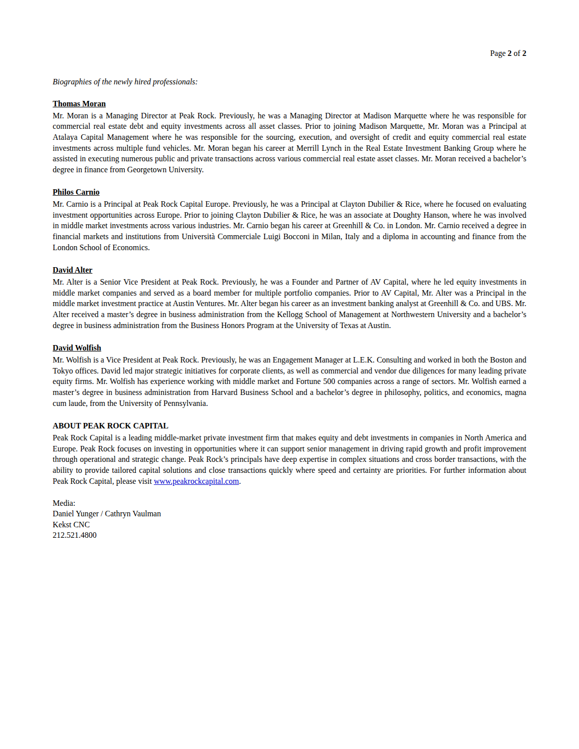Page 2 of 2
Biographies of the newly hired professionals:
Thomas Moran
Mr. Moran is a Managing Director at Peak Rock. Previously, he was a Managing Director at Madison Marquette where he was responsible for commercial real estate debt and equity investments across all asset classes. Prior to joining Madison Marquette, Mr. Moran was a Principal at Atalaya Capital Management where he was responsible for the sourcing, execution, and oversight of credit and equity commercial real estate investments across multiple fund vehicles. Mr. Moran began his career at Merrill Lynch in the Real Estate Investment Banking Group where he assisted in executing numerous public and private transactions across various commercial real estate asset classes. Mr. Moran received a bachelor’s degree in finance from Georgetown University.
Philos Carnio
Mr. Carnio is a Principal at Peak Rock Capital Europe. Previously, he was a Principal at Clayton Dubilier & Rice, where he focused on evaluating investment opportunities across Europe. Prior to joining Clayton Dubilier & Rice, he was an associate at Doughty Hanson, where he was involved in middle market investments across various industries. Mr. Carnio began his career at Greenhill & Co. in London. Mr. Carnio received a degree in financial markets and institutions from Università Commerciale Luigi Bocconi in Milan, Italy and a diploma in accounting and finance from the London School of Economics.
David Alter
Mr. Alter is a Senior Vice President at Peak Rock. Previously, he was a Founder and Partner of AV Capital, where he led equity investments in middle market companies and served as a board member for multiple portfolio companies. Prior to AV Capital, Mr. Alter was a Principal in the middle market investment practice at Austin Ventures. Mr. Alter began his career as an investment banking analyst at Greenhill & Co. and UBS. Mr. Alter received a master’s degree in business administration from the Kellogg School of Management at Northwestern University and a bachelor’s degree in business administration from the Business Honors Program at the University of Texas at Austin.
David Wolfish
Mr. Wolfish is a Vice President at Peak Rock. Previously, he was an Engagement Manager at L.E.K. Consulting and worked in both the Boston and Tokyo offices. David led major strategic initiatives for corporate clients, as well as commercial and vendor due diligences for many leading private equity firms. Mr. Wolfish has experience working with middle market and Fortune 500 companies across a range of sectors. Mr. Wolfish earned a master’s degree in business administration from Harvard Business School and a bachelor’s degree in philosophy, politics, and economics, magna cum laude, from the University of Pennsylvania.
ABOUT PEAK ROCK CAPITAL
Peak Rock Capital is a leading middle-market private investment firm that makes equity and debt investments in companies in North America and Europe. Peak Rock focuses on investing in opportunities where it can support senior management in driving rapid growth and profit improvement through operational and strategic change. Peak Rock’s principals have deep expertise in complex situations and cross border transactions, with the ability to provide tailored capital solutions and close transactions quickly where speed and certainty are priorities. For further information about Peak Rock Capital, please visit www.peakrockcapital.com.
Media:
Daniel Yunger / Cathryn Vaulman
Kekst CNC
212.521.4800